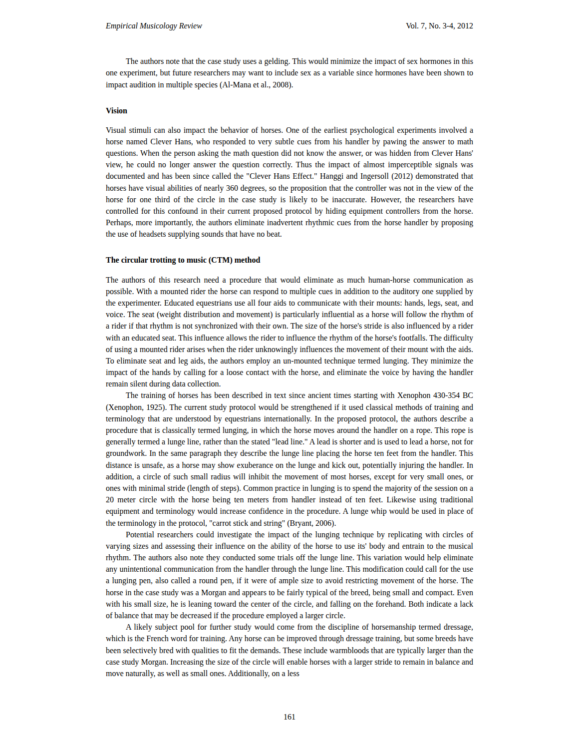Empirical Musicology Review Vol. 7, No. 3-4, 2012
The authors note that the case study uses a gelding. This would minimize the impact of sex hormones in this one experiment, but future researchers may want to include sex as a variable since hormones have been shown to impact audition in multiple species (Al-Mana et al., 2008).
Vision
Visual stimuli can also impact the behavior of horses. One of the earliest psychological experiments involved a horse named Clever Hans, who responded to very subtle cues from his handler by pawing the answer to math questions. When the person asking the math question did not know the answer, or was hidden from Clever Hans' view, he could no longer answer the question correctly. Thus the impact of almost imperceptible signals was documented and has been since called the "Clever Hans Effect." Hanggi and Ingersoll (2012) demonstrated that horses have visual abilities of nearly 360 degrees, so the proposition that the controller was not in the view of the horse for one third of the circle in the case study is likely to be inaccurate. However, the researchers have controlled for this confound in their current proposed protocol by hiding equipment controllers from the horse. Perhaps, more importantly, the authors eliminate inadvertent rhythmic cues from the horse handler by proposing the use of headsets supplying sounds that have no beat.
The circular trotting to music (CTM) method
The authors of this research need a procedure that would eliminate as much human-horse communication as possible. With a mounted rider the horse can respond to multiple cues in addition to the auditory one supplied by the experimenter. Educated equestrians use all four aids to communicate with their mounts: hands, legs, seat, and voice. The seat (weight distribution and movement) is particularly influential as a horse will follow the rhythm of a rider if that rhythm is not synchronized with their own. The size of the horse's stride is also influenced by a rider with an educated seat. This influence allows the rider to influence the rhythm of the horse's footfalls. The difficulty of using a mounted rider arises when the rider unknowingly influences the movement of their mount with the aids. To eliminate seat and leg aids, the authors employ an un-mounted technique termed lunging. They minimize the impact of the hands by calling for a loose contact with the horse, and eliminate the voice by having the handler remain silent during data collection.
The training of horses has been described in text since ancient times starting with Xenophon 430-354 BC (Xenophon, 1925). The current study protocol would be strengthened if it used classical methods of training and terminology that are understood by equestrians internationally. In the proposed protocol, the authors describe a procedure that is classically termed lunging, in which the horse moves around the handler on a rope. This rope is generally termed a lunge line, rather than the stated "lead line." A lead is shorter and is used to lead a horse, not for groundwork. In the same paragraph they describe the lunge line placing the horse ten feet from the handler. This distance is unsafe, as a horse may show exuberance on the lunge and kick out, potentially injuring the handler. In addition, a circle of such small radius will inhibit the movement of most horses, except for very small ones, or ones with minimal stride (length of steps). Common practice in lunging is to spend the majority of the session on a 20 meter circle with the horse being ten meters from handler instead of ten feet. Likewise using traditional equipment and terminology would increase confidence in the procedure. A lunge whip would be used in place of the terminology in the protocol, "carrot stick and string" (Bryant, 2006).
Potential researchers could investigate the impact of the lunging technique by replicating with circles of varying sizes and assessing their influence on the ability of the horse to use its' body and entrain to the musical rhythm. The authors also note they conducted some trials off the lunge line. This variation would help eliminate any unintentional communication from the handler through the lunge line. This modification could call for the use a lunging pen, also called a round pen, if it were of ample size to avoid restricting movement of the horse. The horse in the case study was a Morgan and appears to be fairly typical of the breed, being small and compact. Even with his small size, he is leaning toward the center of the circle, and falling on the forehand. Both indicate a lack of balance that may be decreased if the procedure employed a larger circle.
A likely subject pool for further study would come from the discipline of horsemanship termed dressage, which is the French word for training. Any horse can be improved through dressage training, but some breeds have been selectively bred with qualities to fit the demands. These include warmbloods that are typically larger than the case study Morgan. Increasing the size of the circle will enable horses with a larger stride to remain in balance and move naturally, as well as small ones. Additionally, on a less
161